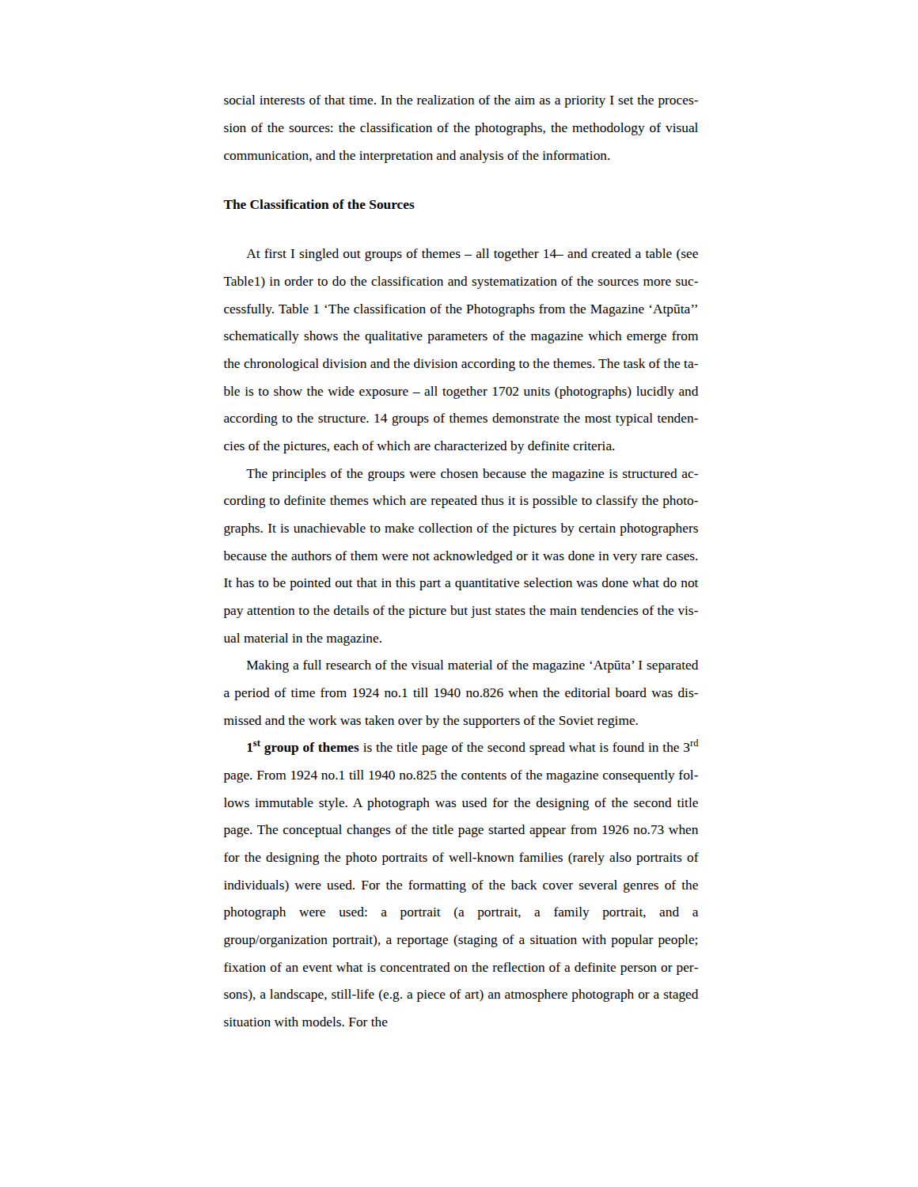social interests of that time. In the realization of the aim as a priority I set the procession of the sources: the classification of the photographs, the methodology of visual communication, and the interpretation and analysis of the information.
The Classification of the Sources
At first I singled out groups of themes – all together 14– and created a table (see Table1) in order to do the classification and systematization of the sources more successfully. Table 1 ‘The classification of the Photographs from the Magazine ‘Atpūta’’ schematically shows the qualitative parameters of the magazine which emerge from the chronological division and the division according to the themes. The task of the table is to show the wide exposure – all together 1702 units (photographs) lucidly and according to the structure. 14 groups of themes demonstrate the most typical tendencies of the pictures, each of which are characterized by definite criteria.
The principles of the groups were chosen because the magazine is structured according to definite themes which are repeated thus it is possible to classify the photographs. It is unachievable to make collection of the pictures by certain photographers because the authors of them were not acknowledged or it was done in very rare cases. It has to be pointed out that in this part a quantitative selection was done what do not pay attention to the details of the picture but just states the main tendencies of the visual material in the magazine.
Making a full research of the visual material of the magazine ‘Atpūta’ I separated a period of time from 1924 no.1 till 1940 no.826 when the editorial board was dismissed and the work was taken over by the supporters of the Soviet regime.
1st group of themes is the title page of the second spread what is found in the 3rd page. From 1924 no.1 till 1940 no.825 the contents of the magazine consequently follows immutable style. A photograph was used for the designing of the second title page. The conceptual changes of the title page started appear from 1926 no.73 when for the designing the photo portraits of well-known families (rarely also portraits of individuals) were used. For the formatting of the back cover several genres of the photograph were used: a portrait (a portrait, a family portrait, and a group/organization portrait), a reportage (staging of a situation with popular people; fixation of an event what is concentrated on the reflection of a definite person or persons), a landscape, still-life (e.g. a piece of art) an atmosphere photograph or a staged situation with models. For the